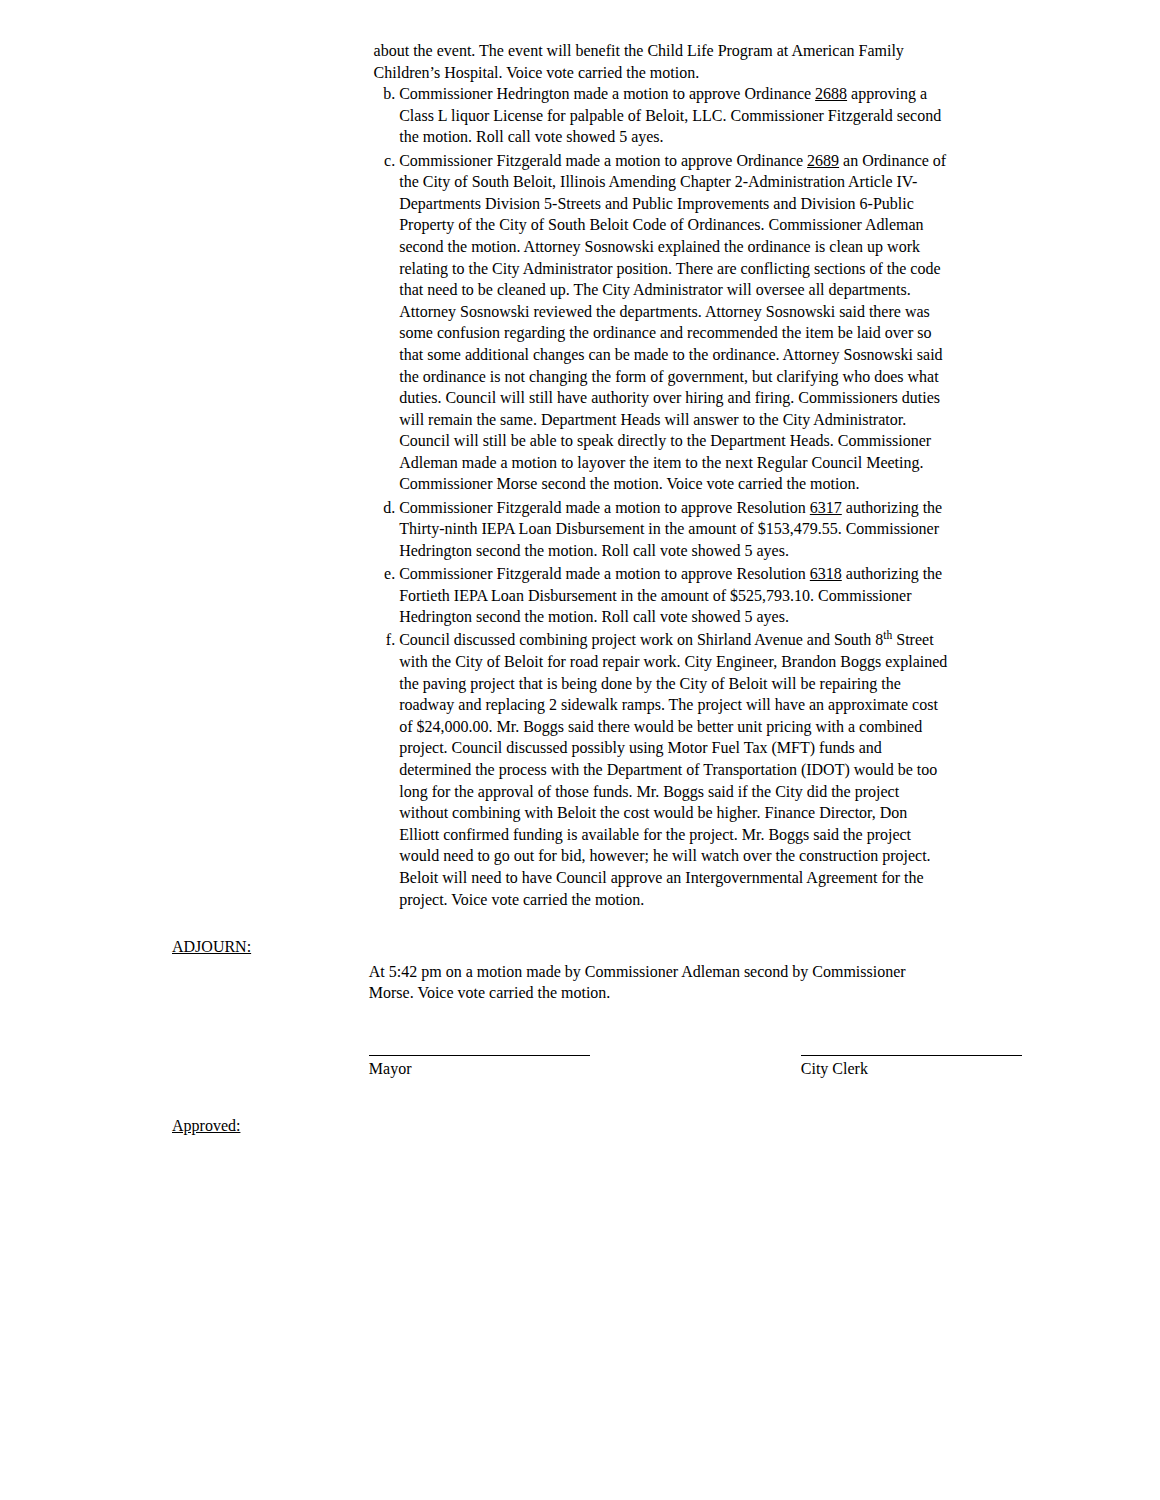about the event. The event will benefit the Child Life Program at American Family Children’s Hospital. Voice vote carried the motion.
Commissioner Hedrington made a motion to approve Ordinance 2688 approving a Class L liquor License for palpable of Beloit, LLC. Commissioner Fitzgerald second the motion. Roll call vote showed 5 ayes.
Commissioner Fitzgerald made a motion to approve Ordinance 2689 an Ordinance of the City of South Beloit, Illinois Amending Chapter 2-Administration Article IV-Departments Division 5-Streets and Public Improvements and Division 6-Public Property of the City of South Beloit Code of Ordinances. Commissioner Adleman second the motion. Attorney Sosnowski explained the ordinance is clean up work relating to the City Administrator position. There are conflicting sections of the code that need to be cleaned up. The City Administrator will oversee all departments. Attorney Sosnowski reviewed the departments. Attorney Sosnowski said there was some confusion regarding the ordinance and recommended the item be laid over so that some additional changes can be made to the ordinance. Attorney Sosnowski said the ordinance is not changing the form of government, but clarifying who does what duties. Council will still have authority over hiring and firing. Commissioners duties will remain the same. Department Heads will answer to the City Administrator. Council will still be able to speak directly to the Department Heads. Commissioner Adleman made a motion to layover the item to the next Regular Council Meeting. Commissioner Morse second the motion. Voice vote carried the motion.
Commissioner Fitzgerald made a motion to approve Resolution 6317 authorizing the Thirty-ninth IEPA Loan Disbursement in the amount of $153,479.55. Commissioner Hedrington second the motion. Roll call vote showed 5 ayes.
Commissioner Fitzgerald made a motion to approve Resolution 6318 authorizing the Fortieth IEPA Loan Disbursement in the amount of $525,793.10. Commissioner Hedrington second the motion. Roll call vote showed 5 ayes.
Council discussed combining project work on Shirland Avenue and South 8th Street with the City of Beloit for road repair work. City Engineer, Brandon Boggs explained the paving project that is being done by the City of Beloit will be repairing the roadway and replacing 2 sidewalk ramps. The project will have an approximate cost of $24,000.00. Mr. Boggs said there would be better unit pricing with a combined project. Council discussed possibly using Motor Fuel Tax (MFT) funds and determined the process with the Department of Transportation (IDOT) would be too long for the approval of those funds. Mr. Boggs said if the City did the project without combining with Beloit the cost would be higher. Finance Director, Don Elliott confirmed funding is available for the project. Mr. Boggs said the project would need to go out for bid, however; he will watch over the construction project. Beloit will need to have Council approve an Intergovernmental Agreement for the project. Voice vote carried the motion.
ADJOURN:
At 5:42 pm on a motion made by Commissioner Adleman second by Commissioner Morse. Voice vote carried the motion.
Mayor
City Clerk
Approved: